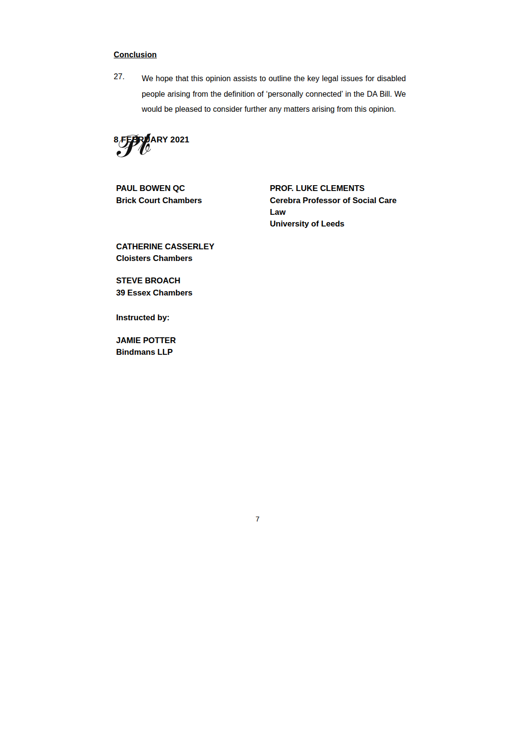Conclusion
27.
We hope that this opinion assists to outline the key legal issues for disabled people arising from the definition of ‘personally connected’ in the DA Bill. We would be pleased to consider further any matters arising from this opinion.
8 FEBRUARY 2021
𝒫𝒷
| PAUL BOWEN QC Brick Court Chambers | PROF. LUKE CLEMENTS Cerebra Professor of Social Care Law University of Leeds |
CATHERINE CASSERLEY
Cloisters Chambers
STEVE BROACH
39 Essex Chambers
Instructed by:
JAMIE POTTER
Bindmans LLP
7